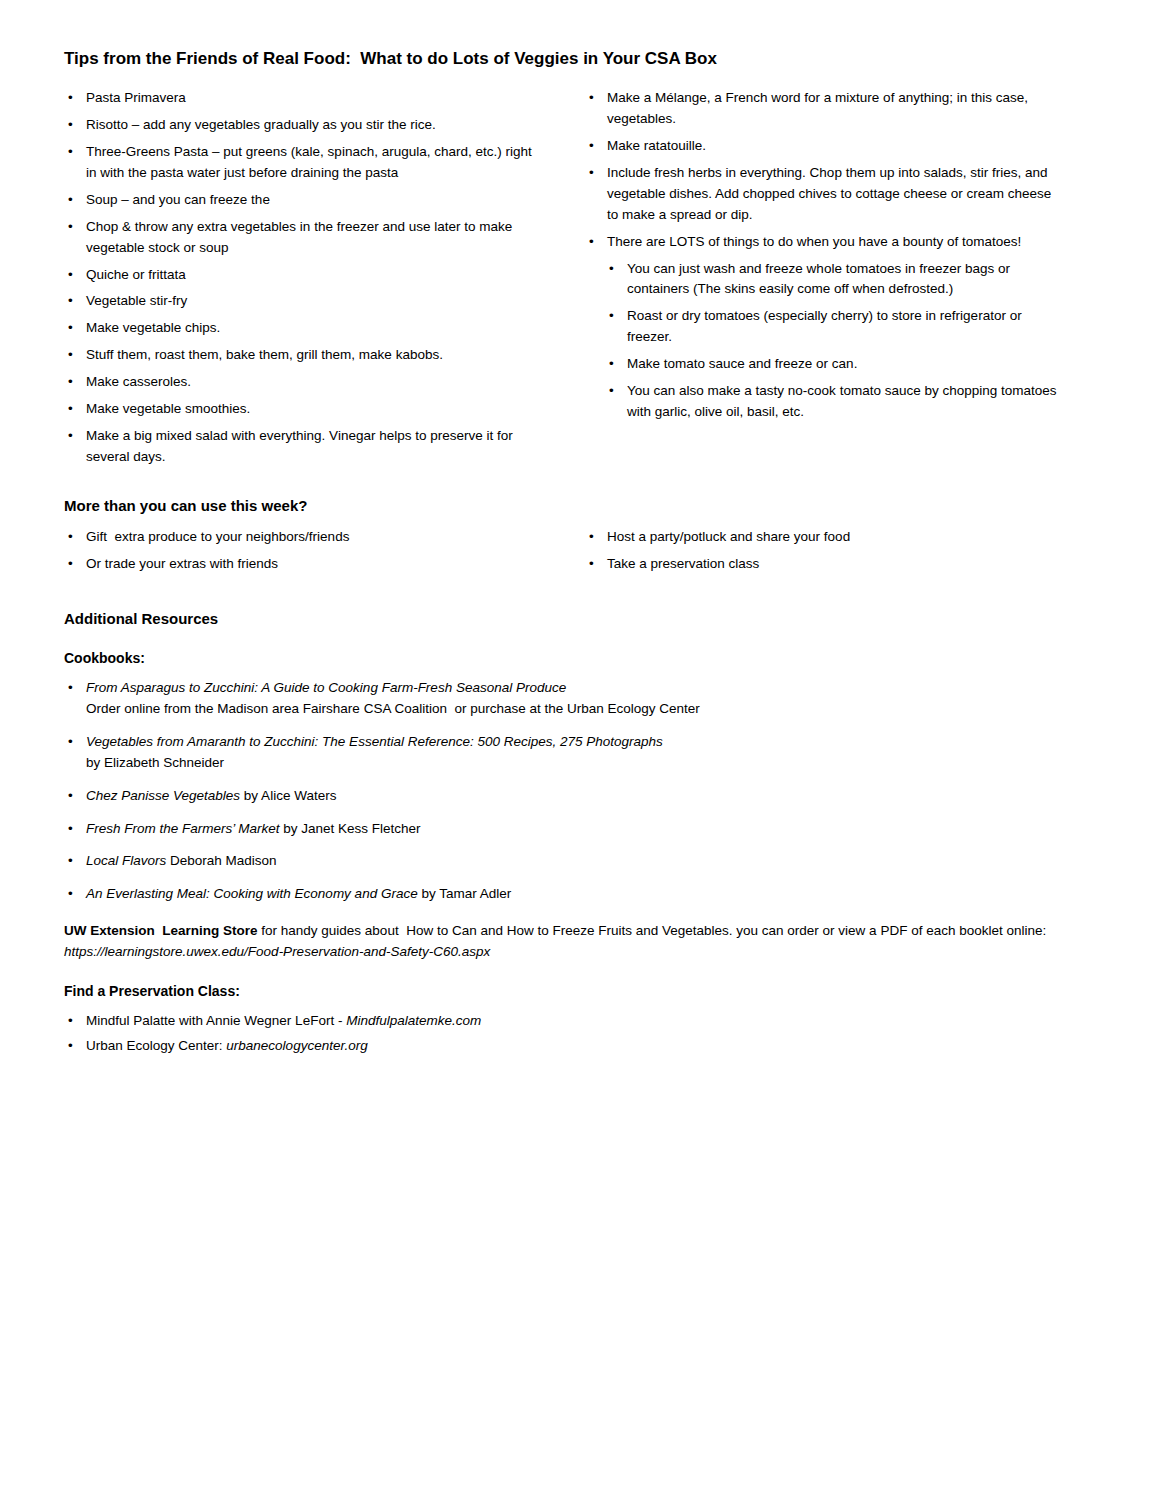Tips from the Friends of Real Food: What to do Lots of Veggies in Your CSA Box
Pasta Primavera
Risotto – add any vegetables gradually as you stir the rice.
Three-Greens Pasta – put greens (kale, spinach, arugula, chard, etc.) right in with the pasta water just before draining the pasta
Soup – and you can freeze the
Chop & throw any extra vegetables in the freezer and use later to make vegetable stock or soup
Quiche or frittata
Vegetable stir-fry
Make vegetable chips.
Stuff them, roast them, bake them, grill them, make kabobs.
Make casseroles.
Make vegetable smoothies.
Make a big mixed salad with everything. Vinegar helps to preserve it for several days.
Make a Mélange, a French word for a mixture of anything; in this case, vegetables.
Make ratatouille.
Include fresh herbs in everything. Chop them up into salads, stir fries, and vegetable dishes. Add chopped chives to cottage cheese or cream cheese to make a spread or dip.
There are LOTS of things to do when you have a bounty of tomatoes!
You can just wash and freeze whole tomatoes in freezer bags or containers (The skins easily come off when defrosted.)
Roast or dry tomatoes (especially cherry) to store in refrigerator or freezer.
Make tomato sauce and freeze or can.
You can also make a tasty no-cook tomato sauce by chopping tomatoes with garlic, olive oil, basil, etc.
More than you can use this week?
Gift extra produce to your neighbors/friends
Or trade your extras with friends
Host a party/potluck and share your food
Take a preservation class
Additional Resources
Cookbooks:
From Asparagus to Zucchini: A Guide to Cooking Farm-Fresh Seasonal Produce
Order online from the Madison area Fairshare CSA Coalition or purchase at the Urban Ecology Center
Vegetables from Amaranth to Zucchini: The Essential Reference: 500 Recipes, 275 Photographs
by Elizabeth Schneider
Chez Panisse Vegetables by Alice Waters
Fresh From the Farmers’ Market by Janet Kess Fletcher
Local Flavors Deborah Madison
An Everlasting Meal: Cooking with Economy and Grace by Tamar Adler
UW Extension Learning Store for handy guides about How to Can and How to Freeze Fruits and Vegetables. you can order or view a PDF of each booklet online: https://learningstore.uwex.edu/Food-Preservation-and-Safety-C60.aspx
Find a Preservation Class:
Mindful Palatte with Annie Wegner LeFort - Mindfulpalatemke.com
Urban Ecology Center: urbanecologycenter.org